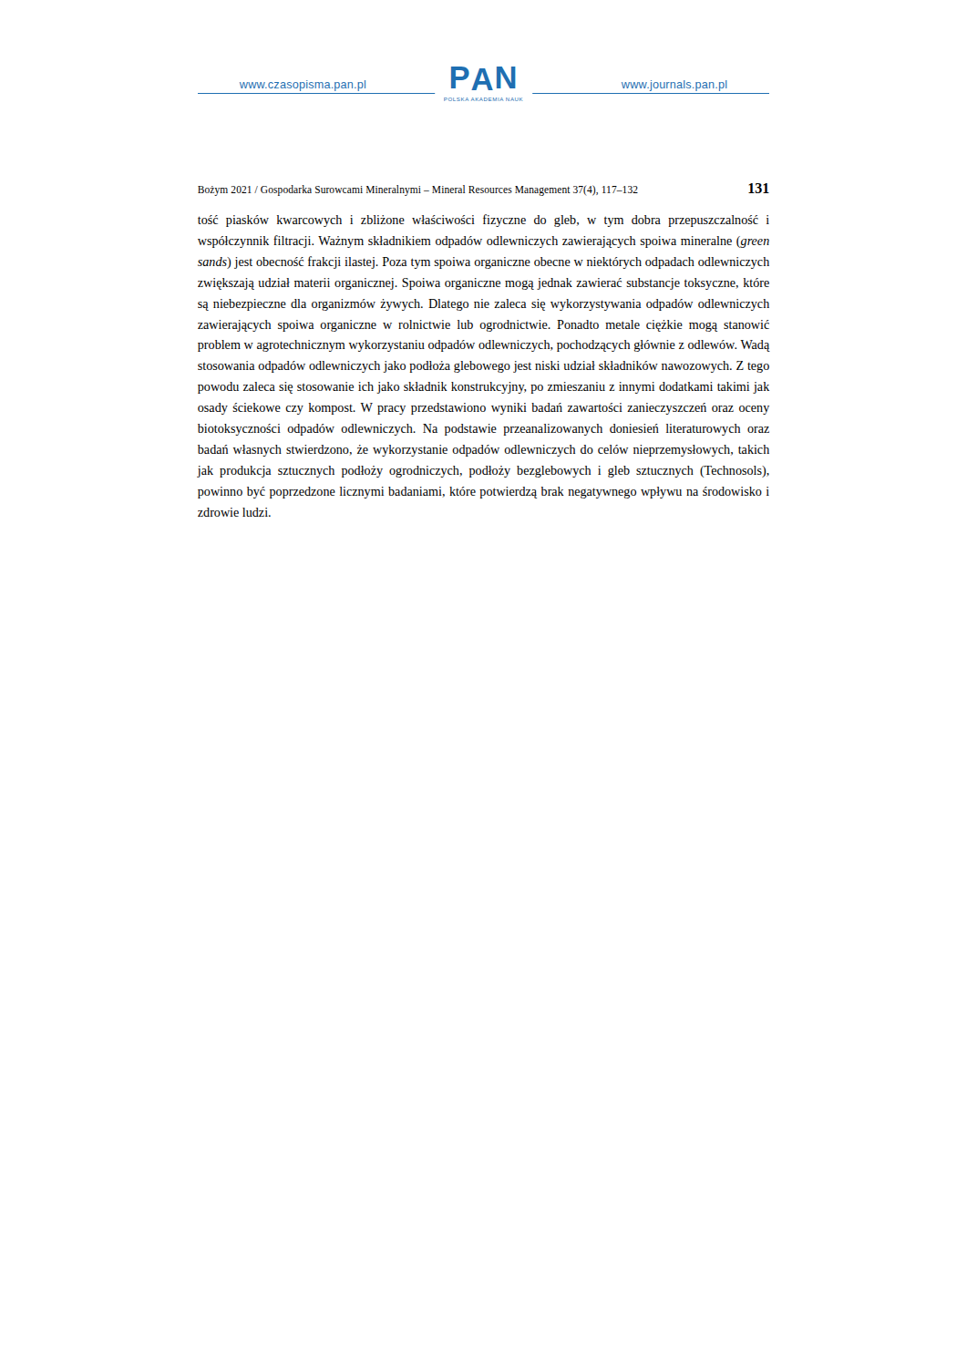www.czasopisma.pan.pl
PAN
POLSKA AKADEMIA NAUK
www.journals.pan.pl
Bożym 2021 / Gospodarka Surowcami Mineralnymi – Mineral Resources Management 37(4), 117–132 131
tość piasków kwarcowych i zbliżone właściwości fizyczne do gleb, w tym dobra przepuszczalność i współczynnik filtracji. Ważnym składnikiem odpadów odlewniczych zawierających spoiwa mineralne (green sands) jest obecność frakcji ilastej. Poza tym spoiwa organiczne obecne w niektórych odpadach odlewniczych zwiększają udział materii organicznej. Spoiwa organiczne mogą jednak zawierać substancje toksyczne, które są niebezpieczne dla organizmów żywych. Dlatego nie zaleca się wykorzystywania odpadów odlewniczych zawierających spoiwa organiczne w rolnictwie lub ogrodnictwie. Ponadto metale ciężkie mogą stanowić problem w agrotechnicznym wykorzystaniu odpadów odlewniczych, pochodzących głównie z odlewów. Wadą stosowania odpadów odlewniczych jako podłoża glebowego jest niski udział składników nawozowych. Z tego powodu zaleca się stosowanie ich jako składnik konstrukcyjny, po zmieszaniu z innymi dodatkami takimi jak osady ściekowe czy kompost. W pracy przedstawiono wyniki badań zawartości zanieczyszczeń oraz oceny biotoksyczności odpadów odlewniczych. Na podstawie przeanalizowanych doniesień literaturowych oraz badań własnych stwierdzono, że wykorzystanie odpadów odlewniczych do celów nieprzemysłowych, takich jak produkcja sztucznych podłoży ogrodniczych, podłoży bezglebowych i gleb sztucznych (Technosols), powinno być poprzedzone licznymi badaniami, które potwierdzą brak negatywnego wpływu na środowisko i zdrowie ludzi.